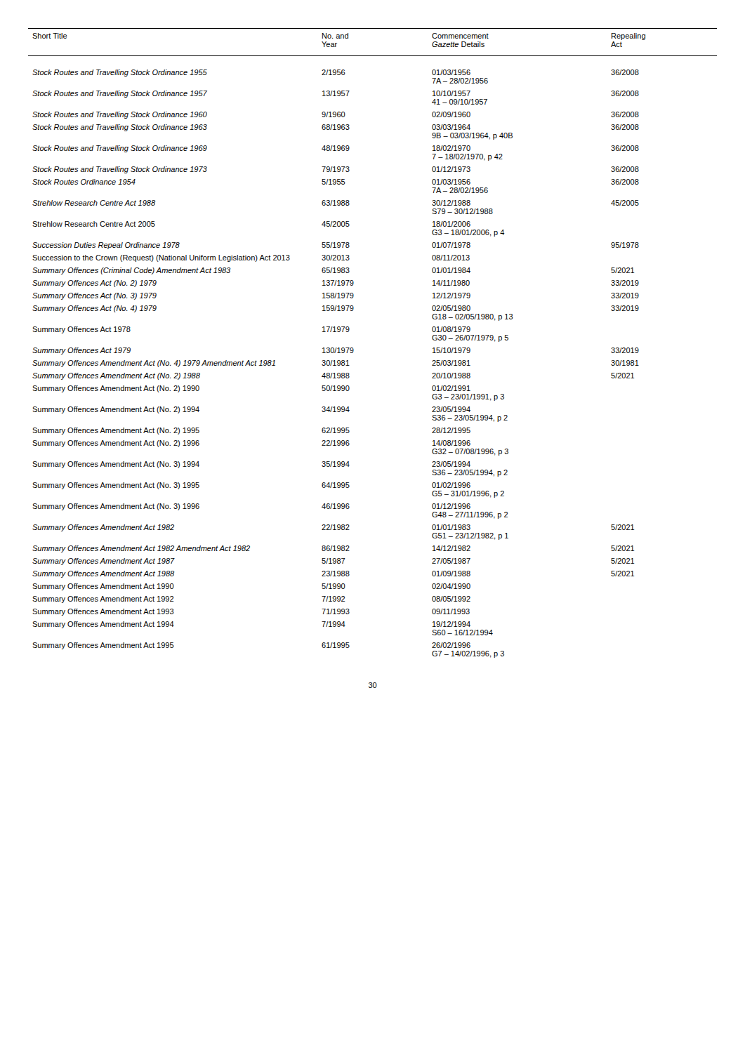| Short Title | No. and Year | Commencement Gazette Details | Repealing Act |
| --- | --- | --- | --- |
| Stock Routes and Travelling Stock Ordinance 1955 | 2/1956 | 01/03/1956 7A – 28/02/1956 | 36/2008 |
| Stock Routes and Travelling Stock Ordinance 1957 | 13/1957 | 10/10/1957 41 – 09/10/1957 | 36/2008 |
| Stock Routes and Travelling Stock Ordinance 1960 | 9/1960 | 02/09/1960 | 36/2008 |
| Stock Routes and Travelling Stock Ordinance 1963 | 68/1963 | 03/03/1964 9B – 03/03/1964, p 40B | 36/2008 |
| Stock Routes and Travelling Stock Ordinance 1969 | 48/1969 | 18/02/1970 7 – 18/02/1970, p 42 | 36/2008 |
| Stock Routes and Travelling Stock Ordinance 1973 | 79/1973 | 01/12/1973 | 36/2008 |
| Stock Routes Ordinance 1954 | 5/1955 | 01/03/1956 7A – 28/02/1956 | 36/2008 |
| Strehlow Research Centre Act 1988 | 63/1988 | 30/12/1988 S79 – 30/12/1988 | 45/2005 |
| Strehlow Research Centre Act 2005 | 45/2005 | 18/01/2006 G3 – 18/01/2006, p 4 | |
| Succession Duties Repeal Ordinance 1978 | 55/1978 | 01/07/1978 | 95/1978 |
| Succession to the Crown (Request) (National Uniform Legislation) Act 2013 | 30/2013 | 08/11/2013 | |
| Summary Offences (Criminal Code) Amendment Act 1983 | 65/1983 | 01/01/1984 | 5/2021 |
| Summary Offences Act (No. 2) 1979 | 137/1979 | 14/11/1980 | 33/2019 |
| Summary Offences Act (No. 3) 1979 | 158/1979 | 12/12/1979 | 33/2019 |
| Summary Offences Act (No. 4) 1979 | 159/1979 | 02/05/1980 G18 – 02/05/1980, p 13 | 33/2019 |
| Summary Offences Act 1978 | 17/1979 | 01/08/1979 G30 – 26/07/1979, p 5 | |
| Summary Offences Act 1979 | 130/1979 | 15/10/1979 | 33/2019 |
| Summary Offences Amendment Act (No. 4) 1979 Amendment Act 1981 | 30/1981 | 25/03/1981 | 30/1981 |
| Summary Offences Amendment Act (No. 2) 1988 | 48/1988 | 20/10/1988 | 5/2021 |
| Summary Offences Amendment Act (No. 2) 1990 | 50/1990 | 01/02/1991 G3 – 23/01/1991, p 3 | |
| Summary Offences Amendment Act (No. 2) 1994 | 34/1994 | 23/05/1994 S36 – 23/05/1994, p 2 | |
| Summary Offences Amendment Act (No. 2) 1995 | 62/1995 | 28/12/1995 | |
| Summary Offences Amendment Act (No. 2) 1996 | 22/1996 | 14/08/1996 G32 – 07/08/1996, p 3 | |
| Summary Offences Amendment Act (No. 3) 1994 | 35/1994 | 23/05/1994 S36 – 23/05/1994, p 2 | |
| Summary Offences Amendment Act (No. 3) 1995 | 64/1995 | 01/02/1996 G5 – 31/01/1996, p 2 | |
| Summary Offences Amendment Act (No. 3) 1996 | 46/1996 | 01/12/1996 G48 – 27/11/1996, p 2 | |
| Summary Offences Amendment Act 1982 | 22/1982 | 01/01/1983 G51 – 23/12/1982, p 1 | 5/2021 |
| Summary Offences Amendment Act 1982 Amendment Act 1982 | 86/1982 | 14/12/1982 | 5/2021 |
| Summary Offences Amendment Act 1987 | 5/1987 | 27/05/1987 | 5/2021 |
| Summary Offences Amendment Act 1988 | 23/1988 | 01/09/1988 | 5/2021 |
| Summary Offences Amendment Act 1990 | 5/1990 | 02/04/1990 | |
| Summary Offences Amendment Act 1992 | 7/1992 | 08/05/1992 | |
| Summary Offences Amendment Act 1993 | 71/1993 | 09/11/1993 | |
| Summary Offences Amendment Act 1994 | 7/1994 | 19/12/1994 S60 – 16/12/1994 | |
| Summary Offences Amendment Act 1995 | 61/1995 | 26/02/1996 G7 – 14/02/1996, p 3 | |
30